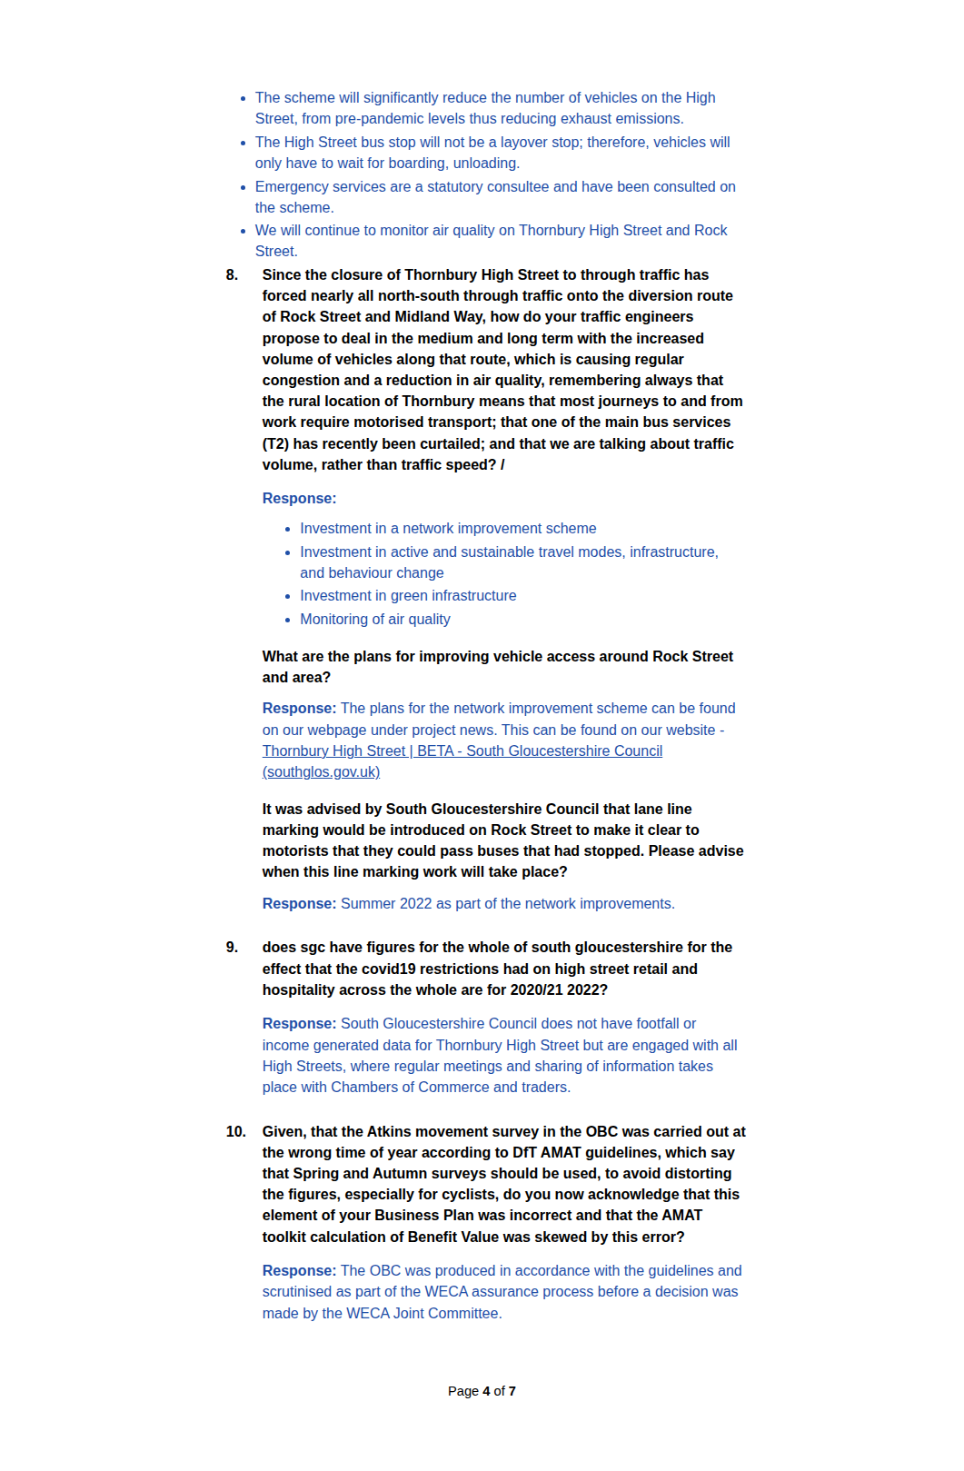The scheme will significantly reduce the number of vehicles on the High Street, from pre-pandemic levels thus reducing exhaust emissions.
The High Street bus stop will not be a layover stop; therefore, vehicles will only have to wait for boarding, unloading.
Emergency services are a statutory consultee and have been consulted on the scheme.
We will continue to monitor air quality on Thornbury High Street and Rock Street.
Since the closure of Thornbury High Street to through traffic has forced nearly all north-south through traffic onto the diversion route of Rock Street and Midland Way, how do your traffic engineers propose to deal in the medium and long term with the increased volume of vehicles along that route, which is causing regular congestion and a reduction in air quality, remembering always that the rural location of Thornbury means that most journeys to and from work require motorised transport; that one of the main bus services (T2) has recently been curtailed; and that we are talking about traffic volume, rather than traffic speed? /
Response:
Investment in a network improvement scheme
Investment in active and sustainable travel modes, infrastructure, and behaviour change
Investment in green infrastructure
Monitoring of air quality
What are the plans for improving vehicle access around Rock Street and area?
Response: The plans for the network improvement scheme can be found on our webpage under project news. This can be found on our website - Thornbury High Street | BETA - South Gloucestershire Council (southglos.gov.uk)
It was advised by South Gloucestershire Council that lane line marking would be introduced on Rock Street to make it clear to motorists that they could pass buses that had stopped. Please advise when this line marking work will take place?
Response: Summer 2022 as part of the network improvements.
does sgc have figures for the whole of south gloucestershire for the effect that the covid19 restrictions had on high street retail and hospitality across the whole are for 2020/21 2022?
Response: South Gloucestershire Council does not have footfall or income generated data for Thornbury High Street but are engaged with all High Streets, where regular meetings and sharing of information takes place with Chambers of Commerce and traders.
Given, that the Atkins movement survey in the OBC was carried out at the wrong time of year according to DfT AMAT guidelines, which say that Spring and Autumn surveys should be used, to avoid distorting the figures, especially for cyclists, do you now acknowledge that this element of your Business Plan was incorrect and that the AMAT toolkit calculation of Benefit Value was skewed by this error?
Response: The OBC was produced in accordance with the guidelines and scrutinised as part of the WECA assurance process before a decision was made by the WECA Joint Committee.
Page 4 of 7